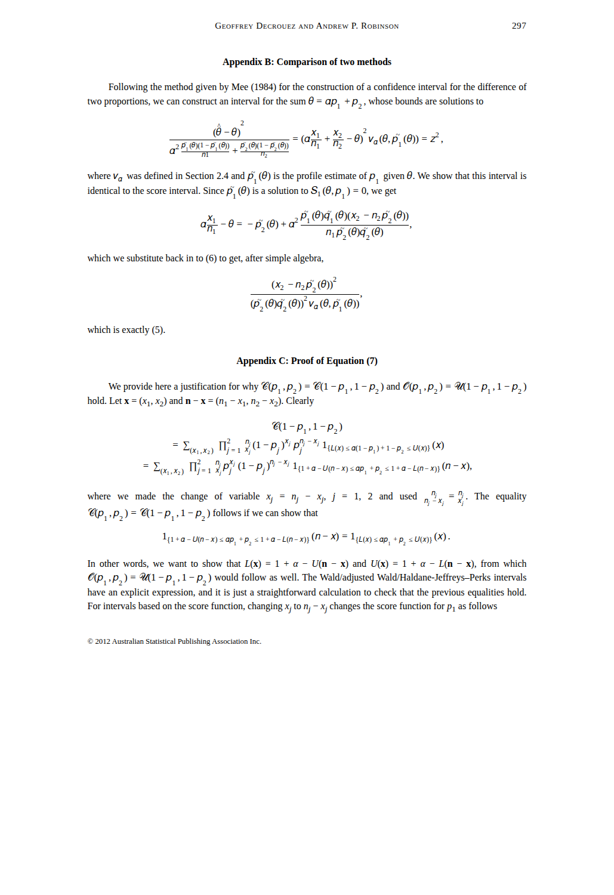Geoffrey Decrouez and Andrew P. Robinson 297
Appendix B: Comparison of two methods
Following the method given by Mee (1984) for the construction of a confidence interval for the difference of two proportions, we can construct an interval for the sum θ=αp1+p2, whose bounds are solutions to
(θ^−θ)2 α2 p1~(θ)(1−p1~(θ)) n1 + p2~(θ)(1−p2~(θ)) n2 = (αx1n1+x2n2−θ) 2 vα(θ,p1~(θ)) =z2,
where vα was defined in Section 2.4 and p1~(θ) is the profile estimate of p1 given θ. We show that this interval is identical to the score interval. Since p1~(θ) is a solution to S1(θ,p1)=0, we get
αx1n1−θ = −p2~(θ) + α2 p1~(θ)q1~(θ)(x2−n2p2~(θ)) n1p2~(θ)q2~(θ) ,
which we substitute back in to (6) to get, after simple algebra,
(x2−n2p2~(θ))2 (p2~(θ)q2~(θ))2vα(θ,p1~(θ)) ,
which is exactly (5).
Appendix C: Proof of Equation (7)
We provide here a justification for why 𝒞(p1,p2)=𝒞(1−p1,1−p2) and 𝒪(p1,p2)=𝒰(1−p1,1−p2) hold. Let x = (x1, x2) and n − x = (n1 − x1, n2 − x2). Clearly
𝒞(1−p1,1−p2) = ∑(x1,x2) ∏j=12 njxj (1−pj)xj pjnj−xj 1{L(x)≤α(1−p1)+1−p2≤U(x)} (x) = ∑(x1,x2) ∏j=12 njxj pjxj (1−pj)nj−xj 1{1+α−U(n−x)≤αp1+p2≤1+α−L(n−x)} (n−x),
where we made the change of variable xj = nj − xj, j = 1, 2 and used njnj−xj=njxj. The equality 𝒞(p1,p2)=𝒞(1−p1,1−p2) follows if we can show that
1{1+α−U(n−x)≤αp1+p2≤1+α−L(n−x)} (n−x) = 1{L(x)≤αp1+p2≤U(x)} (x).
In other words, we want to show that L(x) = 1 + α − U(n − x) and U(x) = 1 + α − L(n − x), from which 𝒪(p1,p2)=𝒰(1−p1,1−p2) would follow as well. The Wald/adjusted Wald/Haldane-Jeffreys–Perks intervals have an explicit expression, and it is just a straightforward calculation to check that the previous equalities hold. For intervals based on the score function, changing xj to nj − xj changes the score function for p1 as follows
© 2012 Australian Statistical Publishing Association Inc.